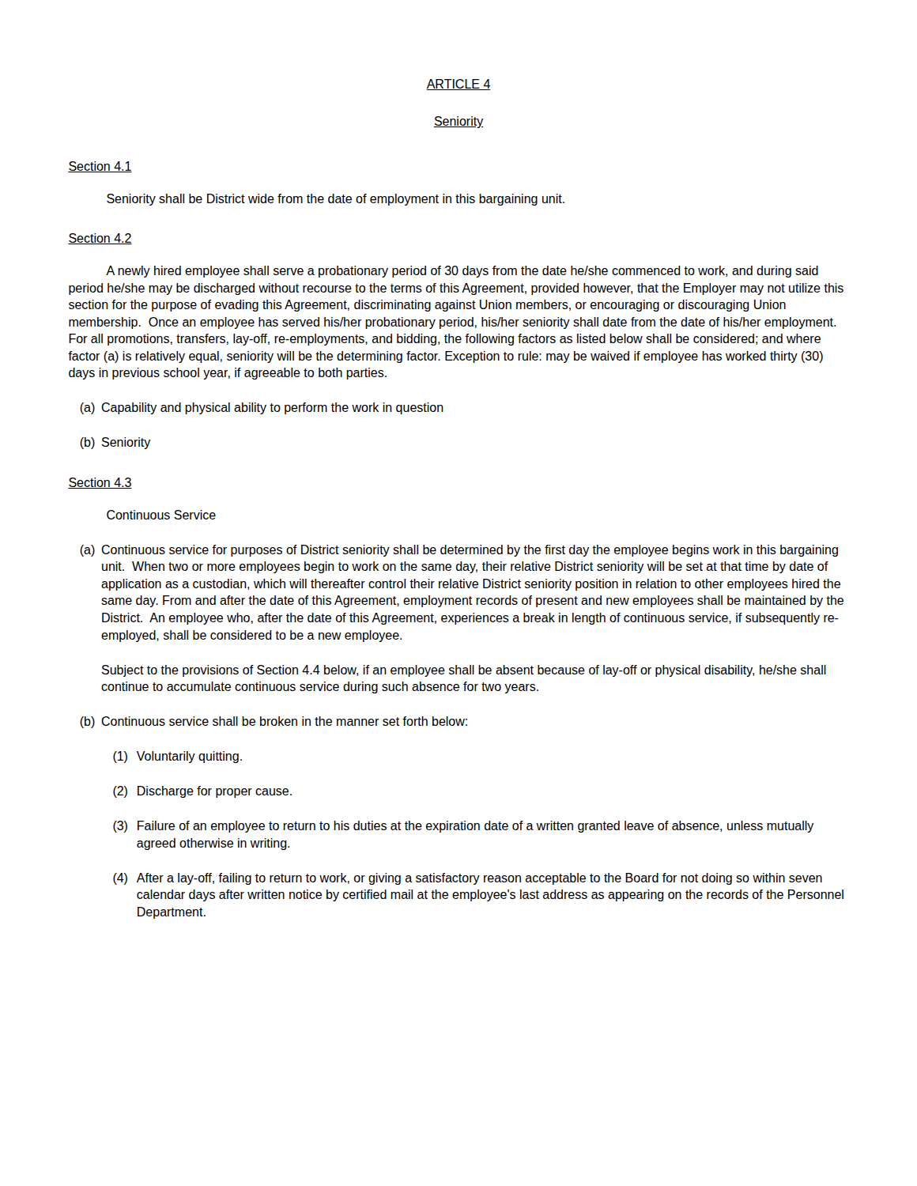ARTICLE 4
Seniority
Section 4.1
Seniority shall be District wide from the date of employment in this bargaining unit.
Section 4.2
A newly hired employee shall serve a probationary period of 30 days from the date he/she commenced to work, and during said period he/she may be discharged without recourse to the terms of this Agreement, provided however, that the Employer may not utilize this section for the purpose of evading this Agreement, discriminating against Union members, or encouraging or discouraging Union membership. Once an employee has served his/her probationary period, his/her seniority shall date from the date of his/her employment. For all promotions, transfers, lay-off, re-employments, and bidding, the following factors as listed below shall be considered; and where factor (a) is relatively equal, seniority will be the determining factor. Exception to rule: may be waived if employee has worked thirty (30) days in previous school year, if agreeable to both parties.
(a) Capability and physical ability to perform the work in question
(b) Seniority
Section 4.3
Continuous Service
(a) Continuous service for purposes of District seniority shall be determined by the first day the employee begins work in this bargaining unit. When two or more employees begin to work on the same day, their relative District seniority will be set at that time by date of application as a custodian, which will thereafter control their relative District seniority position in relation to other employees hired the same day. From and after the date of this Agreement, employment records of present and new employees shall be maintained by the District. An employee who, after the date of this Agreement, experiences a break in length of continuous service, if subsequently re-employed, shall be considered to be a new employee.
Subject to the provisions of Section 4.4 below, if an employee shall be absent because of lay-off or physical disability, he/she shall continue to accumulate continuous service during such absence for two years.
(b) Continuous service shall be broken in the manner set forth below:
(1) Voluntarily quitting.
(2) Discharge for proper cause.
(3) Failure of an employee to return to his duties at the expiration date of a written granted leave of absence, unless mutually agreed otherwise in writing.
(4) After a lay-off, failing to return to work, or giving a satisfactory reason acceptable to the Board for not doing so within seven calendar days after written notice by certified mail at the employee's last address as appearing on the records of the Personnel Department.